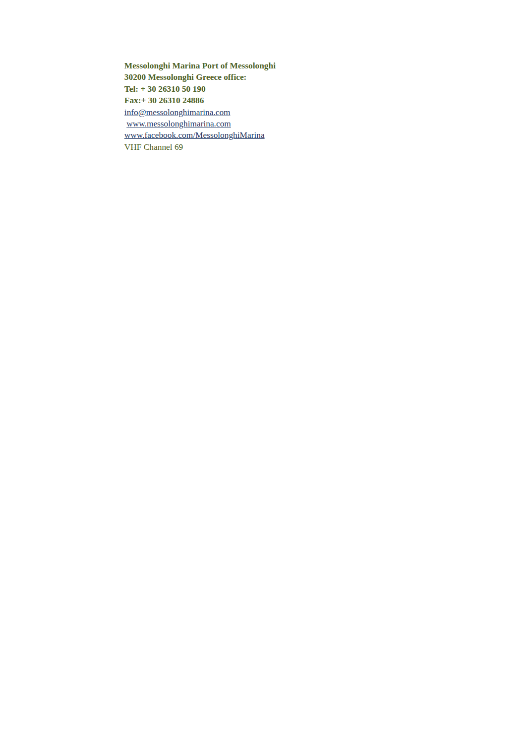Messolonghi Marina Port of Messolonghi
30200 Messolonghi Greece office:
Tel: + 30 26310 50 190
Fax:+ 30 26310 24886
info@messolonghimarina.com
www.messolonghimarina.com
www.facebook.com/MessolonghiMarina
VHF Channel 69